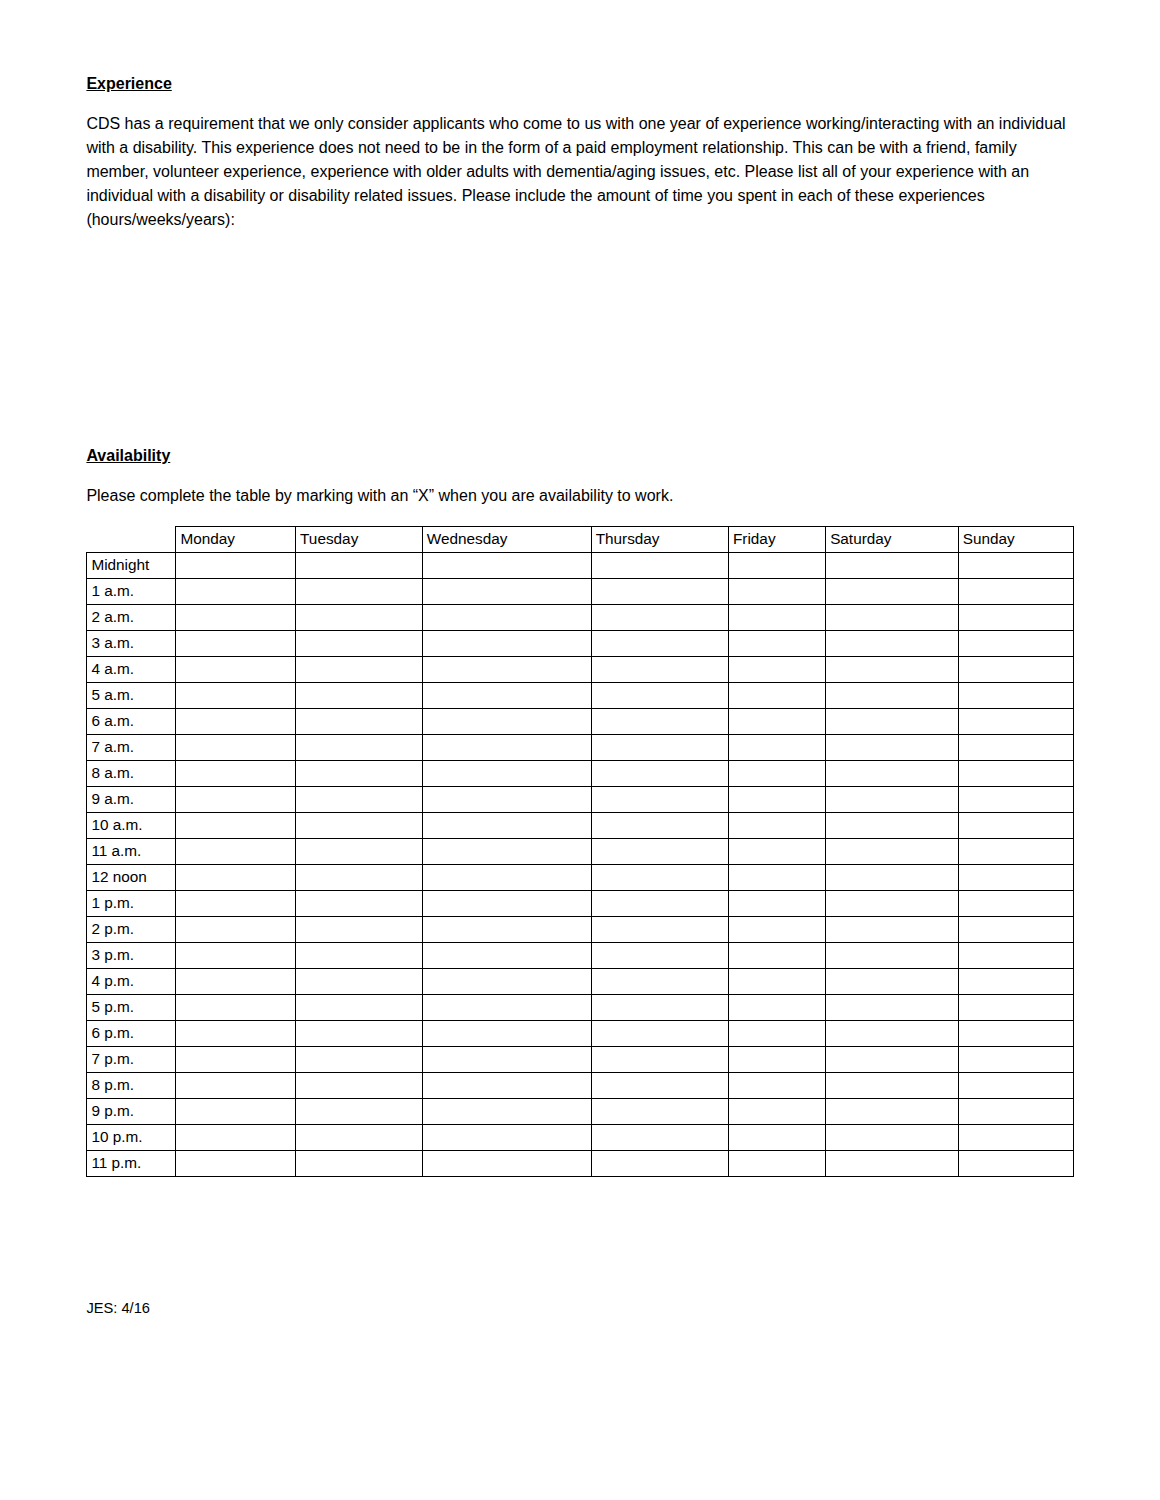Experience
CDS has a requirement that we only consider applicants who come to us with one year of experience working/interacting with an individual with a disability. This experience does not need to be in the form of a paid employment relationship. This can be with a friend, family member, volunteer experience, experience with older adults with dementia/aging issues, etc. Please list all of your experience with an individual with a disability or disability related issues. Please include the amount of time you spent in each of these experiences (hours/weeks/years):
Availability
Please complete the table by marking with an “X” when you are availability to work.
| | Monday | Tuesday | Wednesday | Thursday | Friday | Saturday | Sunday |
| --- | --- | --- | --- | --- | --- | --- | --- |
| Midnight | | | | | | | |
| 1 a.m. | | | | | | | |
| 2 a.m. | | | | | | | |
| 3 a.m. | | | | | | | |
| 4 a.m. | | | | | | | |
| 5 a.m. | | | | | | | |
| 6 a.m. | | | | | | | |
| 7 a.m. | | | | | | | |
| 8 a.m. | | | | | | | |
| 9 a.m. | | | | | | | |
| 10 a.m. | | | | | | | |
| 11 a.m. | | | | | | | |
| 12 noon | | | | | | | |
| 1 p.m. | | | | | | | |
| 2 p.m. | | | | | | | |
| 3 p.m. | | | | | | | |
| 4 p.m. | | | | | | | |
| 5 p.m. | | | | | | | |
| 6 p.m. | | | | | | | |
| 7 p.m. | | | | | | | |
| 8 p.m. | | | | | | | |
| 9 p.m. | | | | | | | |
| 10 p.m. | | | | | | | |
| 11 p.m. | | | | | | | |
JES: 4/16